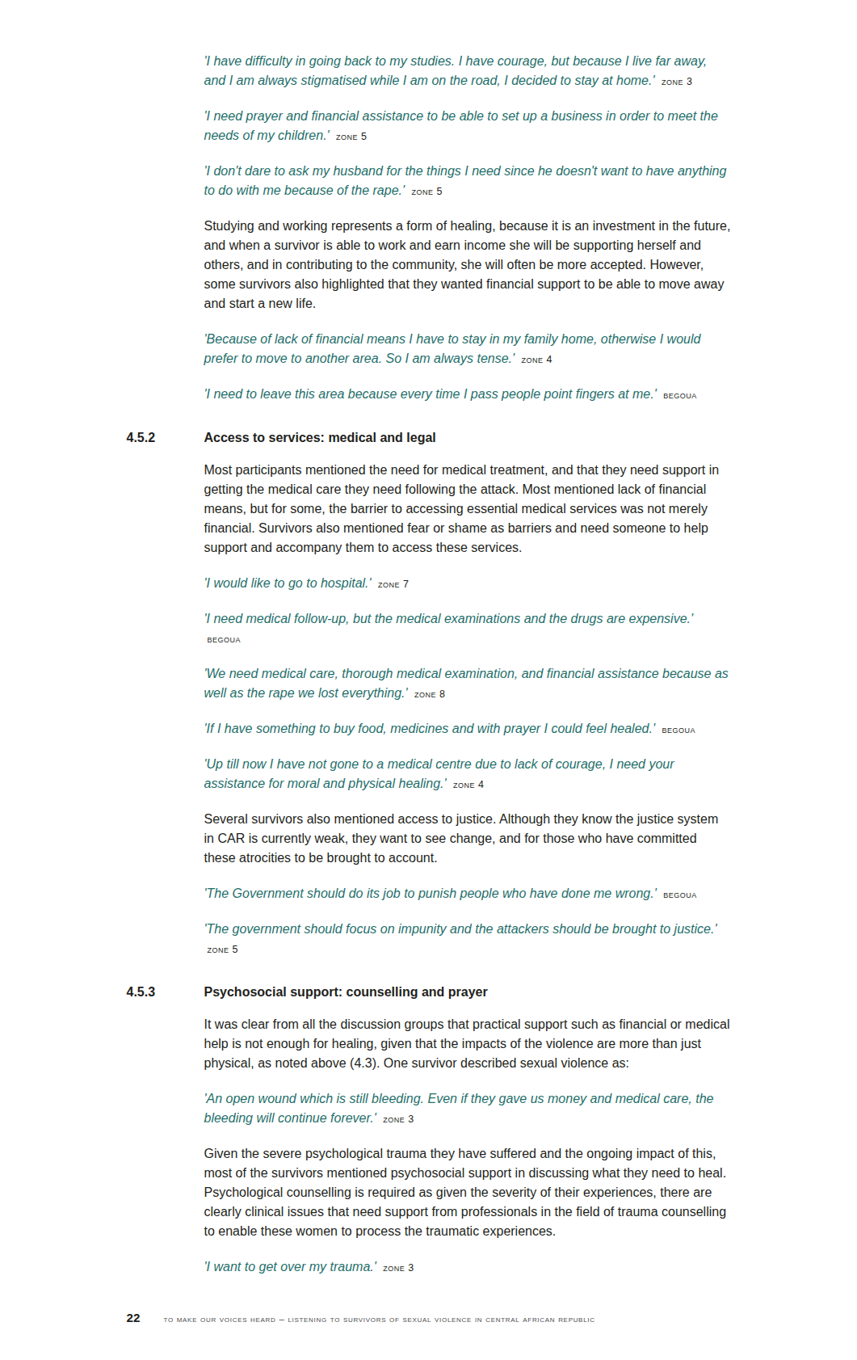'I have difficulty in going back to my studies. I have courage, but because I live far away, and I am always stigmatised while I am on the road, I decided to stay at home.' Zone 3
'I need prayer and financial assistance to be able to set up a business in order to meet the needs of my children.' Zone 5
'I don't dare to ask my husband for the things I need since he doesn't want to have anything to do with me because of the rape.' Zone 5
Studying and working represents a form of healing, because it is an investment in the future, and when a survivor is able to work and earn income she will be supporting herself and others, and in contributing to the community, she will often be more accepted. However, some survivors also highlighted that they wanted financial support to be able to move away and start a new life.
'Because of lack of financial means I have to stay in my family home, otherwise I would prefer to move to another area. So I am always tense.' Zone 4
'I need to leave this area because every time I pass people point fingers at me.' Begoua
4.5.2 Access to services: medical and legal
Most participants mentioned the need for medical treatment, and that they need support in getting the medical care they need following the attack. Most mentioned lack of financial means, but for some, the barrier to accessing essential medical services was not merely financial. Survivors also mentioned fear or shame as barriers and need someone to help support and accompany them to access these services.
'I would like to go to hospital.' Zone 7
'I need medical follow-up, but the medical examinations and the drugs are expensive.' Begoua
'We need medical care, thorough medical examination, and financial assistance because as well as the rape we lost everything.' Zone 8
'If I have something to buy food, medicines and with prayer I could feel healed.' Begoua
'Up till now I have not gone to a medical centre due to lack of courage, I need your assistance for moral and physical healing.' Zone 4
Several survivors also mentioned access to justice. Although they know the justice system in CAR is currently weak, they want to see change, and for those who have committed these atrocities to be brought to account.
'The Government should do its job to punish people who have done me wrong.' Begoua
'The government should focus on impunity and the attackers should be brought to justice.' Zone 5
4.5.3 Psychosocial support: counselling and prayer
It was clear from all the discussion groups that practical support such as financial or medical help is not enough for healing, given that the impacts of the violence are more than just physical, as noted above (4.3). One survivor described sexual violence as:
'An open wound which is still bleeding. Even if they gave us money and medical care, the bleeding will continue forever.' Zone 3
Given the severe psychological trauma they have suffered and the ongoing impact of this, most of the survivors mentioned psychosocial support in discussing what they need to heal. Psychological counselling is required as given the severity of their experiences, there are clearly clinical issues that need support from professionals in the field of trauma counselling to enable these women to process the traumatic experiences.
'I want to get over my trauma.' Zone 3
22 To make our voices heard – listening to survivors of sexual violence in Central African Republic